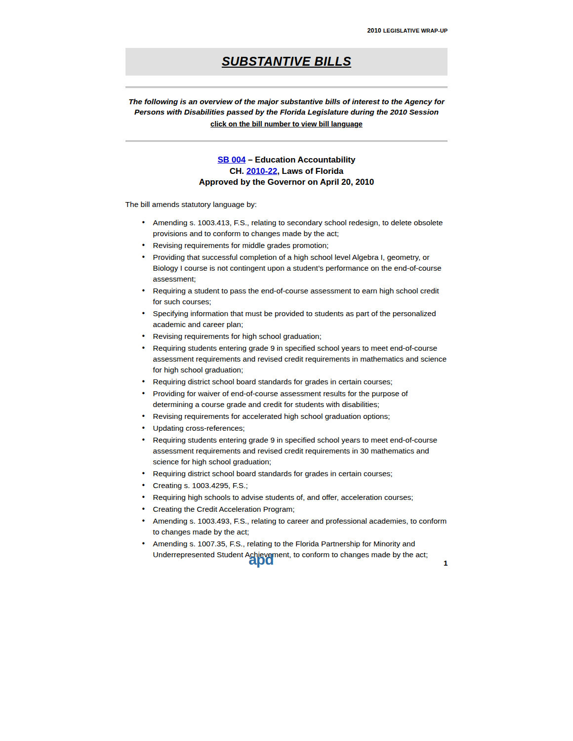2010 LEGISLATIVE WRAP-UP
SUBSTANTIVE BILLS
The following is an overview of the major substantive bills of interest to the Agency for Persons with Disabilities passed by the Florida Legislature during the 2010 Session click on the bill number to view bill language
SB 004 – Education Accountability
CH. 2010-22, Laws of Florida
Approved by the Governor on April 20, 2010
The bill amends statutory language by:
Amending s. 1003.413, F.S., relating to secondary school redesign, to delete obsolete provisions and to conform to changes made by the act;
Revising requirements for middle grades promotion;
Providing that successful completion of a high school level Algebra I, geometry, or Biology I course is not contingent upon a student’s performance on the end-of-course assessment;
Requiring a student to pass the end-of-course assessment to earn high school credit for such courses;
Specifying information that must be provided to students as part of the personalized academic and career plan;
Revising requirements for high school graduation;
Requiring students entering grade 9 in specified school years to meet end-of-course assessment requirements and revised credit requirements in mathematics and science for high school graduation;
Requiring district school board standards for grades in certain courses;
Providing for waiver of end-of-course assessment results for the purpose of determining a course grade and credit for students with disabilities;
Revising requirements for accelerated high school graduation options;
Updating cross-references;
Requiring students entering grade 9 in specified school years to meet end-of-course assessment requirements and revised credit requirements in 30 mathematics and science for high school graduation;
Requiring district school board standards for grades in certain courses;
Creating s. 1003.4295, F.S.;
Requiring high schools to advise students of, and offer, acceleration courses;
Creating the Credit Acceleration Program;
Amending s. 1003.493, F.S., relating to career and professional academies, to conform to changes made by the act;
Amending s. 1007.35, F.S., relating to the Florida Partnership for Minority and Underrepresented Student Achievement, to conform to changes made by the act;
apd
1